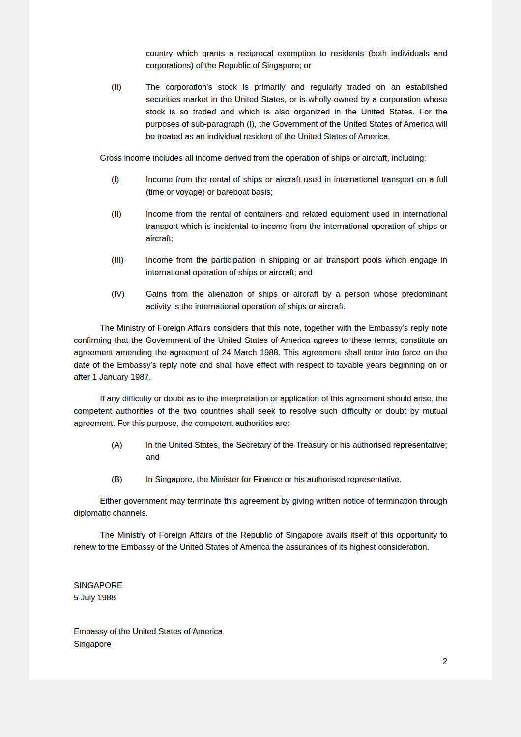country which grants a reciprocal exemption to residents (both individuals and corporations) of the Republic of Singapore; or
(II)
The corporation's stock is primarily and regularly traded on an established securities market in the United States, or is wholly-owned by a corporation whose stock is so traded and which is also organized in the United States. For the purposes of sub-paragraph (I), the Government of the United States of America will be treated as an individual resident of the United States of America.
Gross income includes all income derived from the operation of ships or aircraft, including:
(I)
Income from the rental of ships or aircraft used in international transport on a full (time or voyage) or bareboat basis;
(II)
Income from the rental of containers and related equipment used in international transport which is incidental to income from the international operation of ships or aircraft;
(III)
Income from the participation in shipping or air transport pools which engage in international operation of ships or aircraft; and
(IV)
Gains from the alienation of ships or aircraft by a person whose predominant activity is the international operation of ships or aircraft.
The Ministry of Foreign Affairs considers that this note, together with the Embassy's reply note confirming that the Government of the United States of America agrees to these terms, constitute an agreement amending the agreement of 24 March 1988. This agreement shall enter into force on the date of the Embassy's reply note and shall have effect with respect to taxable years beginning on or after 1 January 1987.
If any difficulty or doubt as to the interpretation or application of this agreement should arise, the competent authorities of the two countries shall seek to resolve such difficulty or doubt by mutual agreement. For this purpose, the competent authorities are:
(A)
In the United States, the Secretary of the Treasury or his authorised representative; and
(B)
In Singapore, the Minister for Finance or his authorised representative.
Either government may terminate this agreement by giving written notice of termination through diplomatic channels.
The Ministry of Foreign Affairs of the Republic of Singapore avails itself of this opportunity to renew to the Embassy of the United States of America the assurances of its highest consideration.
SINGAPORE
5 July 1988
Embassy of the United States of America
Singapore
2